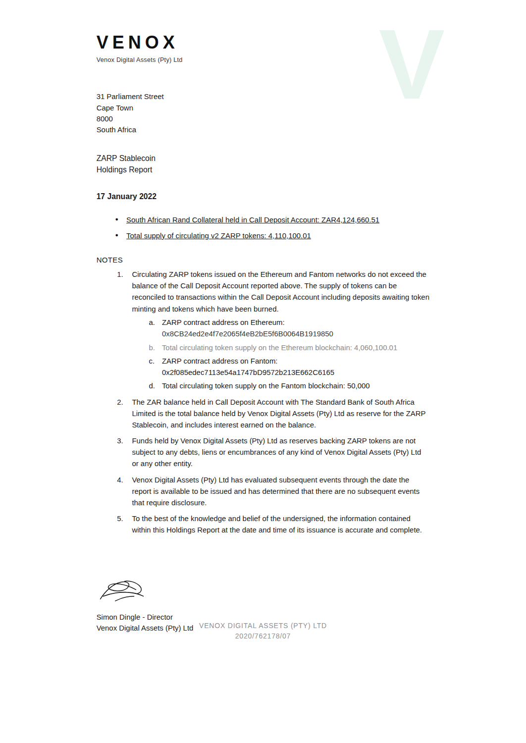V
VENOX
Venox Digital Assets (Pty) Ltd
31 Parliament Street
Cape Town
8000
South Africa
ZARP Stablecoin
Holdings Report
17 January 2022
South African Rand Collateral held in Call Deposit Account: ZAR4,124,660.51
Total supply of circulating v2 ZARP tokens: 4,110,100.01
NOTES
Circulating ZARP tokens issued on the Ethereum and Fantom networks do not exceed the balance of the Call Deposit Account reported above. The supply of tokens can be reconciled to transactions within the Call Deposit Account including deposits awaiting token minting and tokens which have been burned.
ZARP contract address on Ethereum: 0x8CB24ed2e4f7e2065f4eB2bE5f6B0064B1919850
Total circulating token supply on the Ethereum blockchain: 4,060,100.01
ZARP contract address on Fantom: 0x2f085edec7113e54a1747bD9572b213E662C6165
Total circulating token supply on the Fantom blockchain: 50,000
The ZAR balance held in Call Deposit Account with The Standard Bank of South Africa Limited is the total balance held by Venox Digital Assets (Pty) Ltd as reserve for the ZARP Stablecoin, and includes interest earned on the balance.
Funds held by Venox Digital Assets (Pty) Ltd as reserves backing ZARP tokens are not subject to any debts, liens or encumbrances of any kind of Venox Digital Assets (Pty) Ltd or any other entity.
Venox Digital Assets (Pty) Ltd has evaluated subsequent events through the date the report is available to be issued and has determined that there are no subsequent events that require disclosure.
To the best of the knowledge and belief of the undersigned, the information contained within this Holdings Report at the date and time of its issuance is accurate and complete.
Simon Dingle - Director
Venox Digital Assets (Pty) Ltd
VENOX DIGITAL ASSETS (PTY) LTD
2020/762178/07